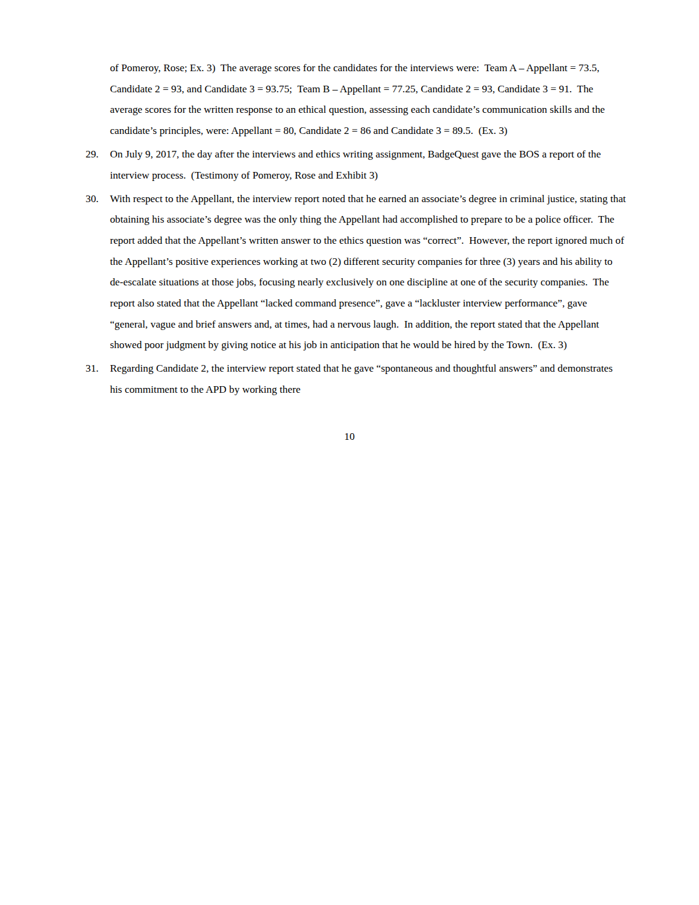of Pomeroy, Rose; Ex. 3) The average scores for the candidates for the interviews were: Team A – Appellant = 73.5, Candidate 2 = 93, and Candidate 3 = 93.75; Team B – Appellant = 77.25, Candidate 2 = 93, Candidate 3 = 91. The average scores for the written response to an ethical question, assessing each candidate’s communication skills and the candidate’s principles, were: Appellant = 80, Candidate 2 = 86 and Candidate 3 = 89.5. (Ex. 3)
On July 9, 2017, the day after the interviews and ethics writing assignment, BadgeQuest gave the BOS a report of the interview process. (Testimony of Pomeroy, Rose and Exhibit 3)
With respect to the Appellant, the interview report noted that he earned an associate’s degree in criminal justice, stating that obtaining his associate’s degree was the only thing the Appellant had accomplished to prepare to be a police officer. The report added that the Appellant’s written answer to the ethics question was “correct”. However, the report ignored much of the Appellant’s positive experiences working at two (2) different security companies for three (3) years and his ability to de-escalate situations at those jobs, focusing nearly exclusively on one discipline at one of the security companies. The report also stated that the Appellant “lacked command presence”, gave a “lackluster interview performance”, gave “general, vague and brief answers and, at times, had a nervous laugh. In addition, the report stated that the Appellant showed poor judgment by giving notice at his job in anticipation that he would be hired by the Town. (Ex. 3)
Regarding Candidate 2, the interview report stated that he gave “spontaneous and thoughtful answers” and demonstrates his commitment to the APD by working there
10